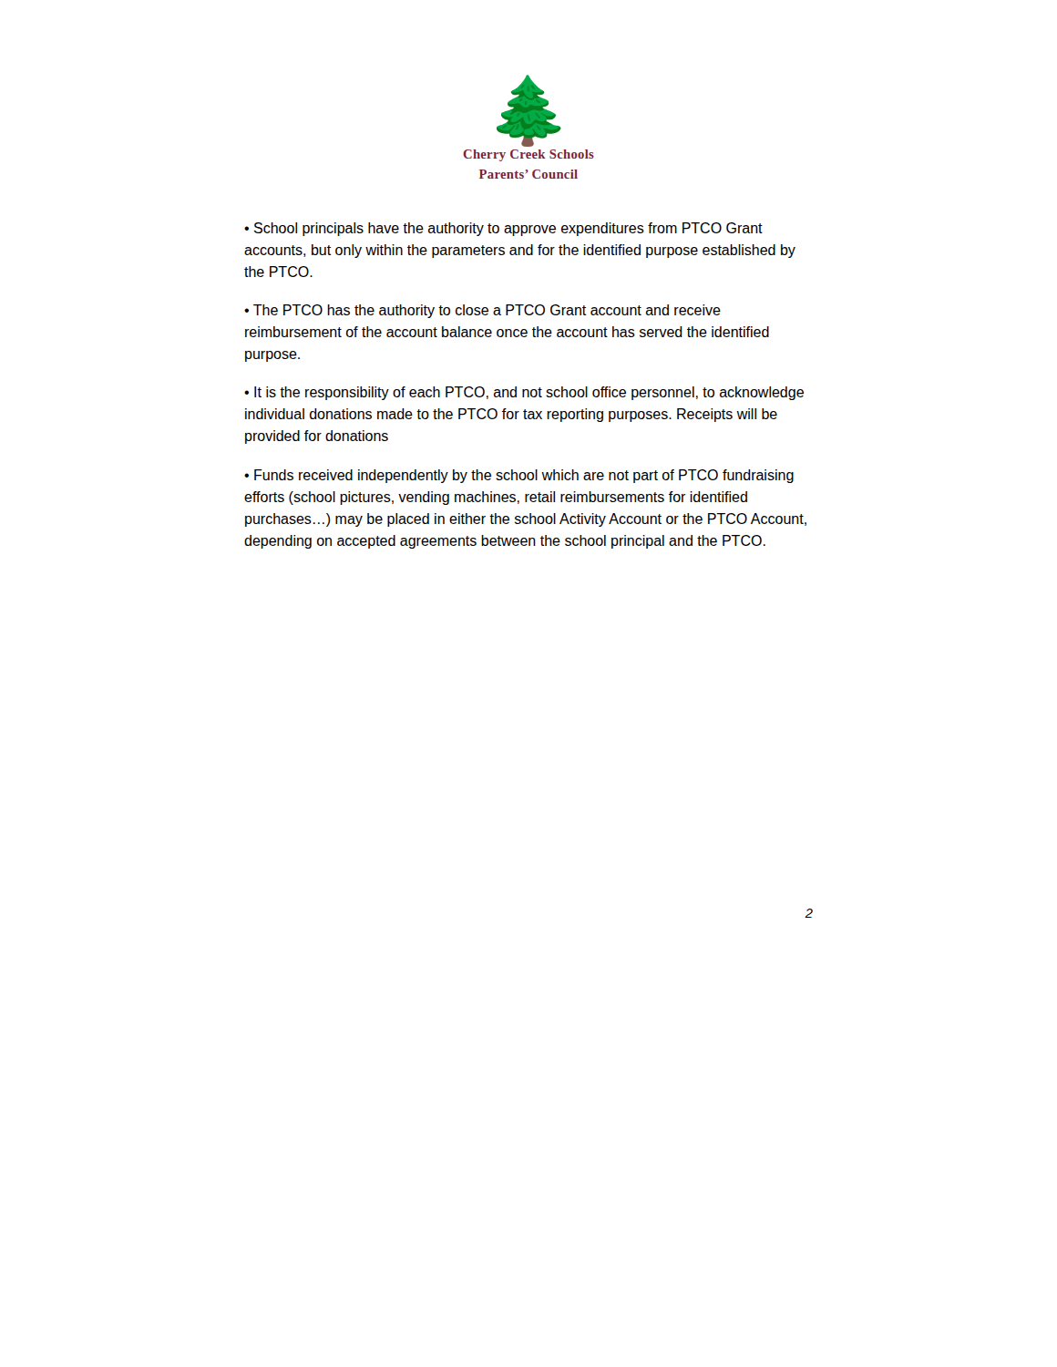🌲 Cherry Creek Schools
Parents’ Council
• School principals have the authority to approve expenditures from PTCO Grant accounts, but only within the parameters and for the identified purpose established by the PTCO.
• The PTCO has the authority to close a PTCO Grant account and receive reimbursement of the account balance once the account has served the identified purpose.
• It is the responsibility of each PTCO, and not school office personnel, to acknowledge individual donations made to the PTCO for tax reporting purposes. Receipts will be provided for donations
• Funds received independently by the school which are not part of PTCO fundraising efforts (school pictures, vending machines, retail reimbursements for identified purchases…) may be placed in either the school Activity Account or the PTCO Account, depending on accepted agreements between the school principal and the PTCO.
2